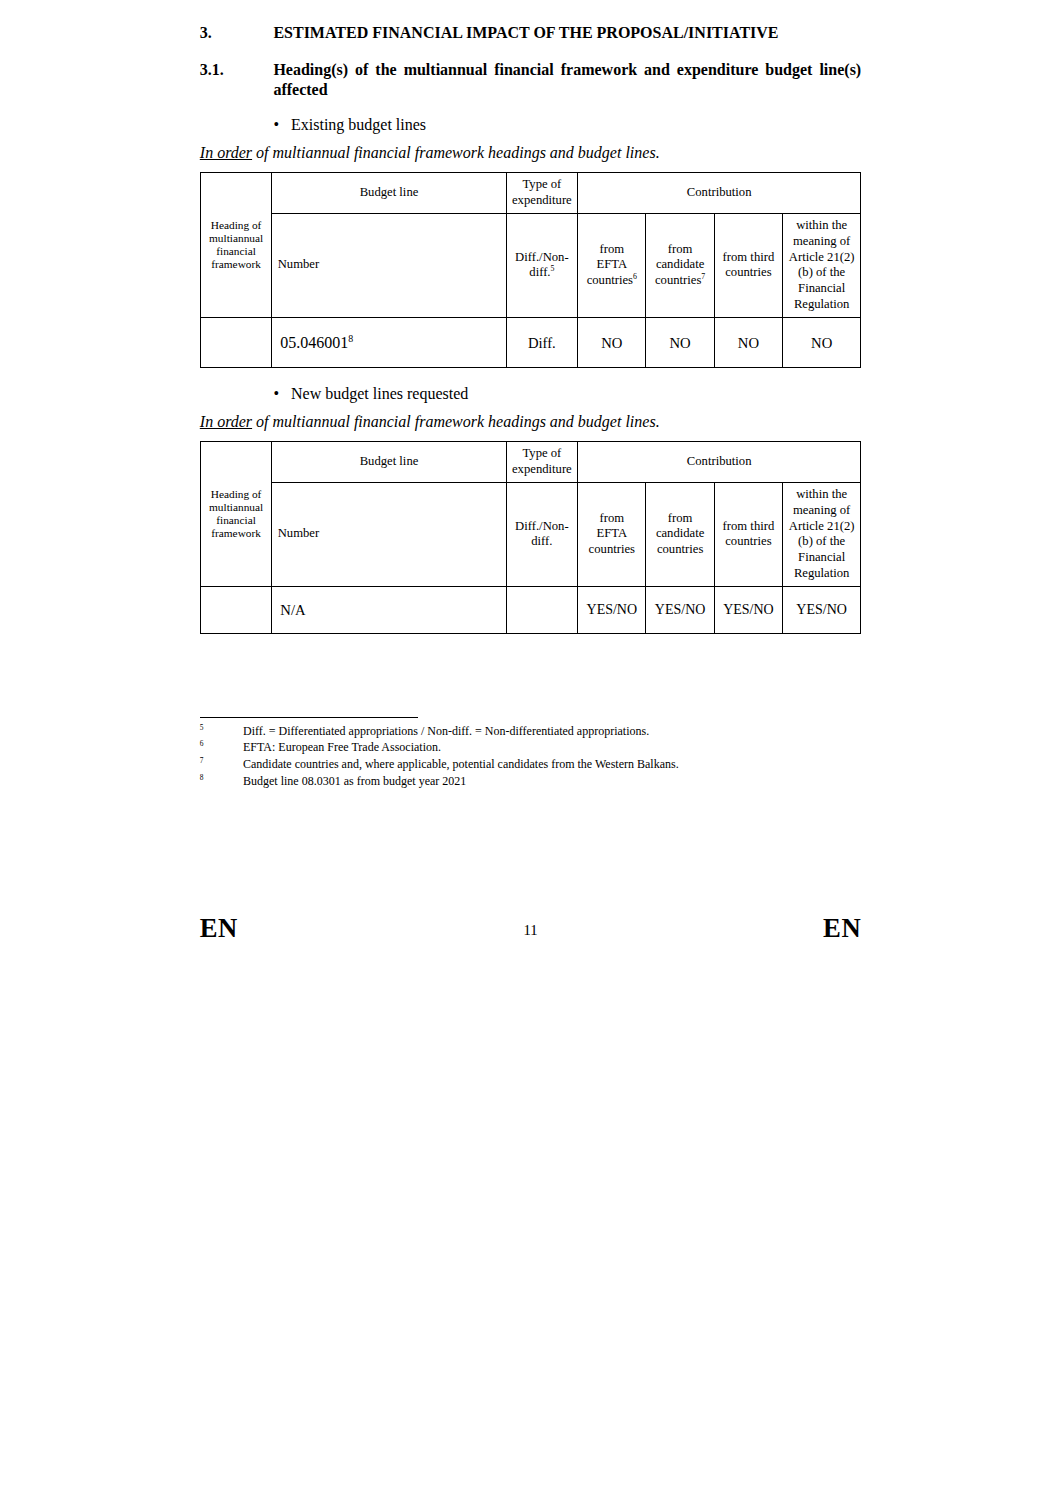3. Estimated financial impact of the proposal/initiative
3.1. Heading(s) of the multiannual financial framework and expenditure budget line(s) affected
Existing budget lines
In order of multiannual financial framework headings and budget lines.
| Heading of multiannual financial framework | Budget line | Type of expenditure | Contribution |
| Number | Diff./Non-diff. 5 | from EFTA countries 6 | from candidate countries 7 | from third countries | within the meaning of Article 21(2)(b) of the Financial Regulation |
| | 05.046001 8 | Diff. | NO | NO | NO | NO |
New budget lines requested
In order of multiannual financial framework headings and budget lines.
| Heading of multiannual financial framework | Budget line | Type of expenditure | Contribution |
| Number | Diff./Non-diff. | from EFTA countries | from candidate countries | from third countries | within the meaning of Article 21(2)(b) of the Financial Regulation |
| | N/A | | YES/NO | YES/NO | YES/NO | YES/NO |
5 Diff. = Differentiated appropriations / Non-diff. = Non-differentiated appropriations.
6 EFTA: European Free Trade Association.
7 Candidate countries and, where applicable, potential candidates from the Western Balkans.
8 Budget line 08.0301 as from budget year 2021
EN 11 EN